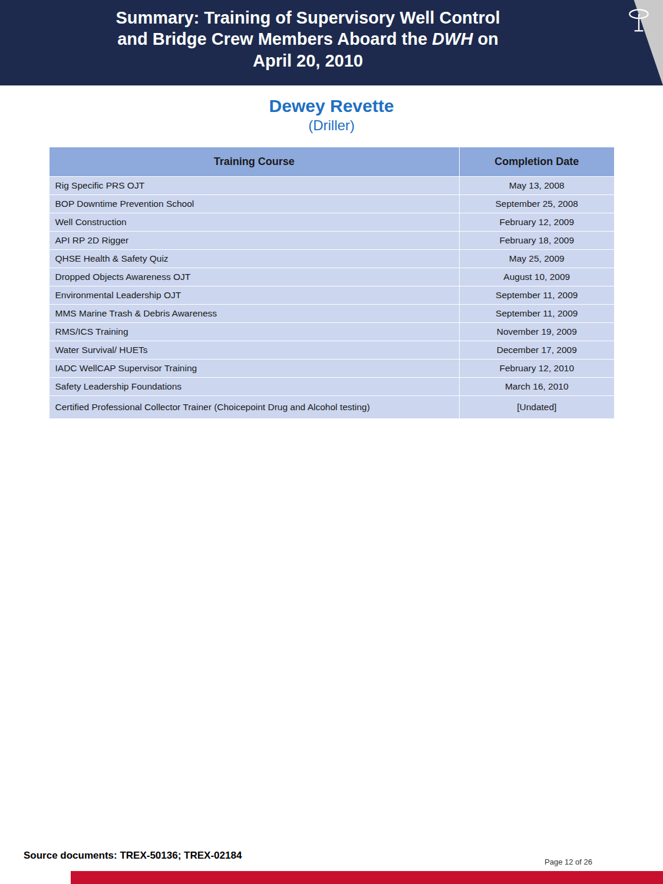Summary: Training of Supervisory Well Control
and Bridge Crew Members Aboard the DWH on
April 20, 2010
Dewey Revette
(Driller)
| Training Course | Completion Date |
| --- | --- |
| Rig Specific PRS OJT | May 13, 2008 |
| BOP Downtime Prevention School | September 25, 2008 |
| Well Construction | February 12, 2009 |
| API RP 2D Rigger | February 18, 2009 |
| QHSE Health & Safety Quiz | May 25, 2009 |
| Dropped Objects Awareness OJT | August 10, 2009 |
| Environmental Leadership OJT | September 11, 2009 |
| MMS Marine Trash & Debris Awareness | September 11, 2009 |
| RMS/ICS Training | November 19, 2009 |
| Water Survival/ HUETs | December 17, 2009 |
| IADC WellCAP Supervisor Training | February 12, 2010 |
| Safety Leadership Foundations | March 16, 2010 |
| Certified Professional Collector Trainer (Choicepoint Drug and Alcohol testing) | [Undated] |
Source documents: TREX-50136; TREX-02184
Page 12 of 26